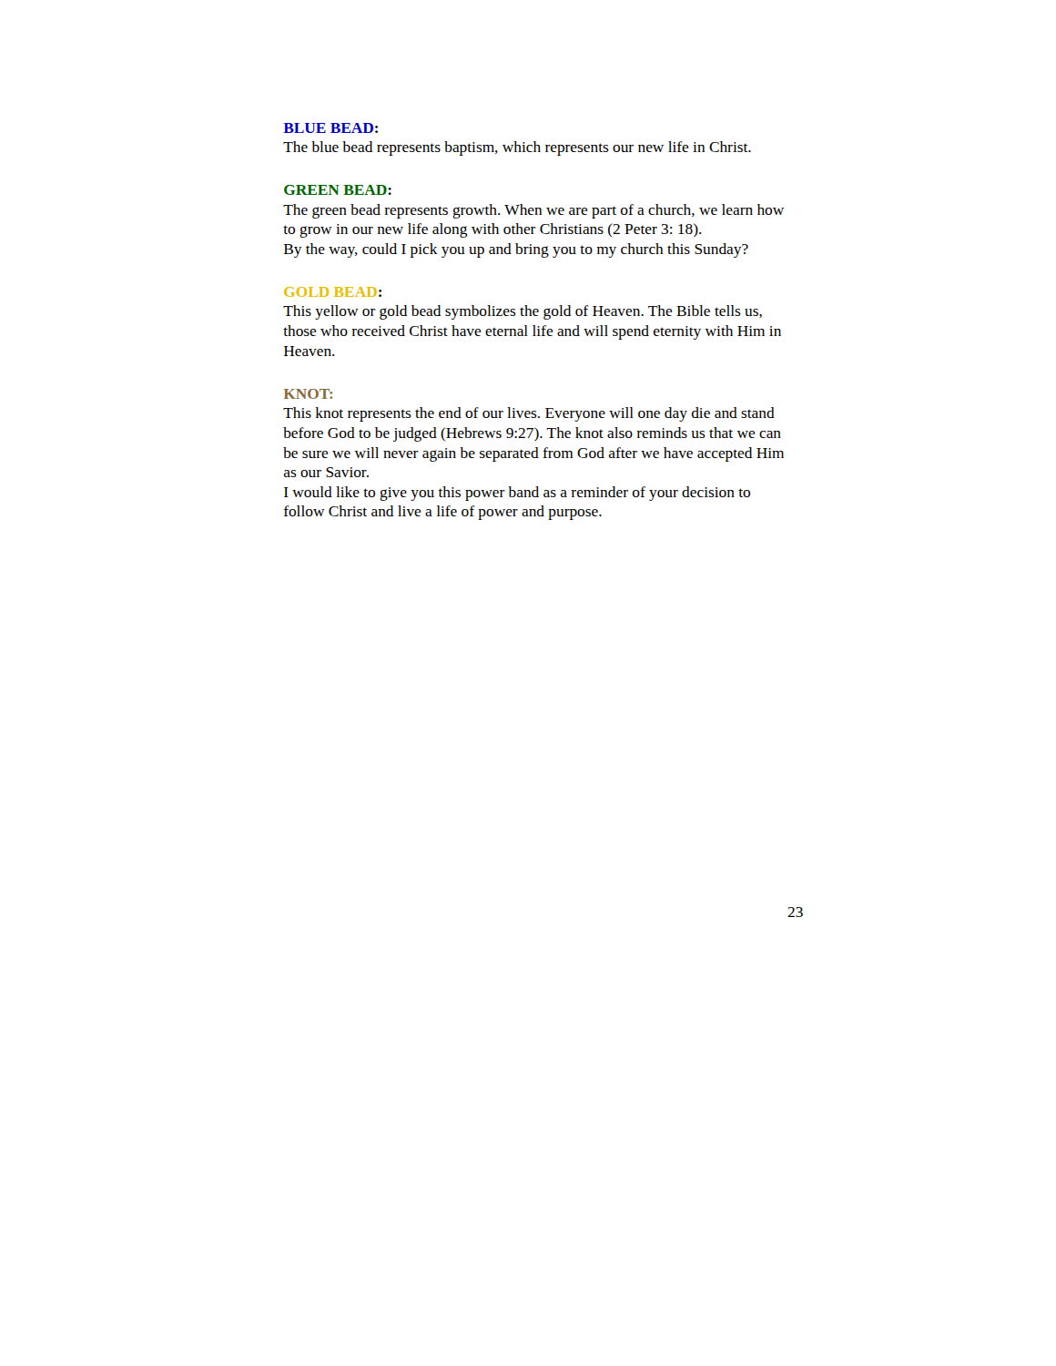BLUE BEAD:
The blue bead represents baptism, which represents our new life in Christ.
GREEN BEAD:
The green bead represents growth. When we are part of a church, we learn how to grow in our new life along with other Christians (2 Peter 3: 18).
By the way, could I pick you up and bring you to my church this Sunday?
GOLD BEAD:
This yellow or gold bead symbolizes the gold of Heaven. The Bible tells us, those who received Christ have eternal life and will spend eternity with Him in Heaven.
KNOT:
This knot represents the end of our lives. Everyone will one day die and stand before God to be judged (Hebrews 9:27). The knot also reminds us that we can be sure we will never again be separated from God after we have accepted Him as our Savior.
I would like to give you this power band as a reminder of your decision to follow Christ and live a life of power and purpose.
23